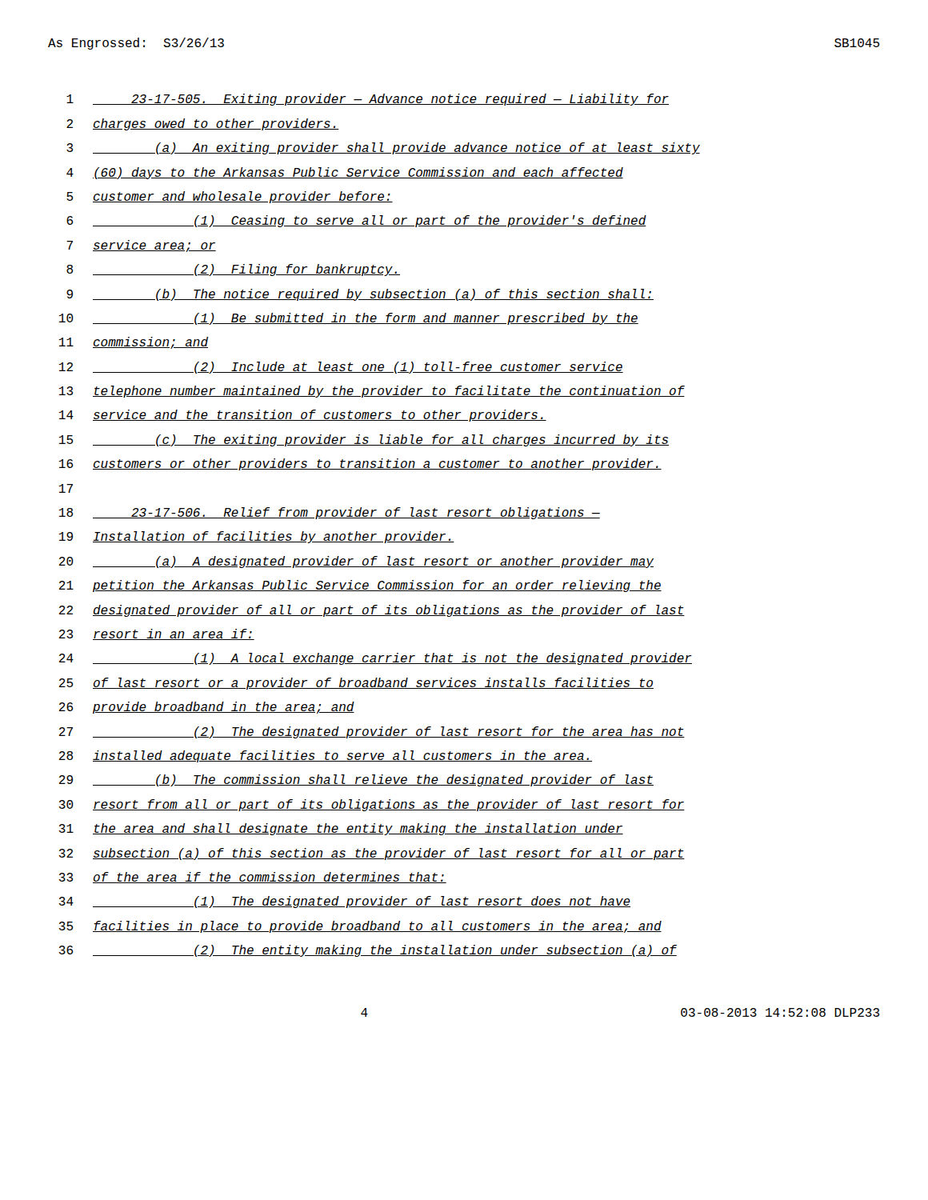As Engrossed: S3/26/13 SB1045
23-17-505. Exiting provider — Advance notice required — Liability for
charges owed to other providers.
(a) An exiting provider shall provide advance notice of at least sixty
(60) days to the Arkansas Public Service Commission and each affected
customer and wholesale provider before:
(1) Ceasing to serve all or part of the provider's defined
service area; or
(2) Filing for bankruptcy.
(b) The notice required by subsection (a) of this section shall:
(1) Be submitted in the form and manner prescribed by the
commission; and
(2) Include at least one (1) toll-free customer service
telephone number maintained by the provider to facilitate the continuation of
service and the transition of customers to other providers.
(c) The exiting provider is liable for all charges incurred by its
customers or other providers to transition a customer to another provider.
23-17-506. Relief from provider of last resort obligations —
Installation of facilities by another provider.
(a) A designated provider of last resort or another provider may
petition the Arkansas Public Service Commission for an order relieving the
designated provider of all or part of its obligations as the provider of last
resort in an area if:
(1) A local exchange carrier that is not the designated provider
of last resort or a provider of broadband services installs facilities to
provide broadband in the area; and
(2) The designated provider of last resort for the area has not
installed adequate facilities to serve all customers in the area.
(b) The commission shall relieve the designated provider of last
resort from all or part of its obligations as the provider of last resort for
the area and shall designate the entity making the installation under
subsection (a) of this section as the provider of last resort for all or part
of the area if the commission determines that:
(1) The designated provider of last resort does not have
facilities in place to provide broadband to all customers in the area; and
(2) The entity making the installation under subsection (a) of
4 03-08-2013 14:52:08 DLP233